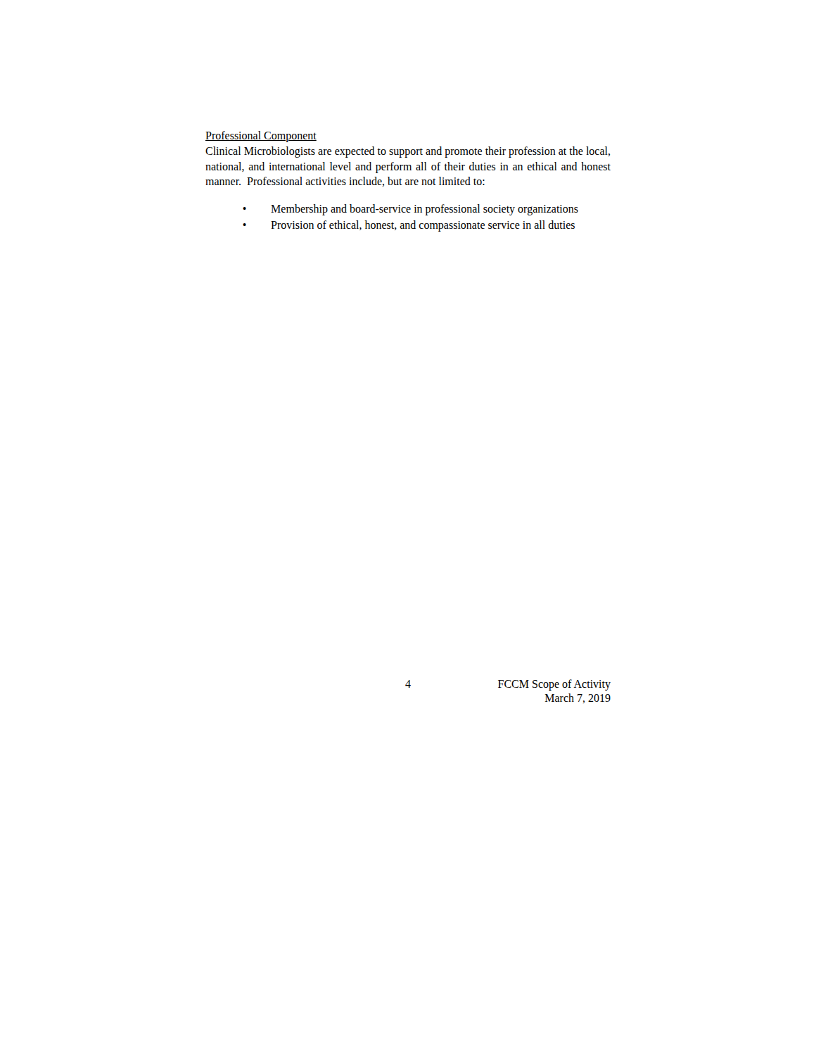Professional Component
Clinical Microbiologists are expected to support and promote their profession at the local, national, and international level and perform all of their duties in an ethical and honest manner. Professional activities include, but are not limited to:
Membership and board-service in professional society organizations
Provision of ethical, honest, and compassionate service in all duties
4
FCCM Scope of Activity
March 7, 2019